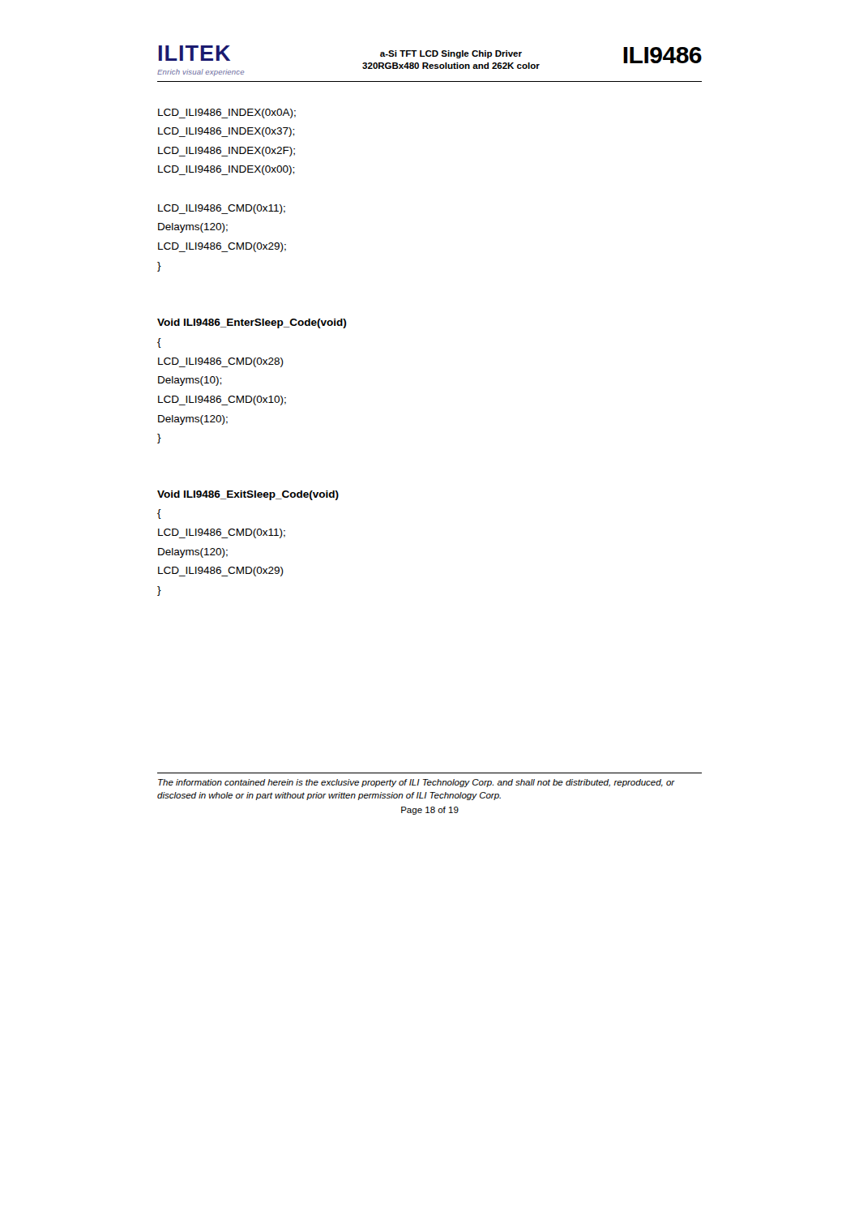ILITEK
Enrich visual experience
a-Si TFT LCD Single Chip Driver
320RGBx480 Resolution and 262K color
ILI9486
LCD_ILI9486_INDEX(0x0A);
LCD_ILI9486_INDEX(0x37);
LCD_ILI9486_INDEX(0x2F);
LCD_ILI9486_INDEX(0x00);
LCD_ILI9486_CMD(0x11);
Delayms(120);
LCD_ILI9486_CMD(0x29);
}
Void ILI9486_EnterSleep_Code(void)
{
LCD_ILI9486_CMD(0x28)
Delayms(10);
LCD_ILI9486_CMD(0x10);
Delayms(120);
}
Void ILI9486_ExitSleep_Code(void)
{
LCD_ILI9486_CMD(0x11);
Delayms(120);
LCD_ILI9486_CMD(0x29)
}
The information contained herein is the exclusive property of ILI Technology Corp. and shall not be distributed, reproduced, or disclosed in whole or in part without prior written permission of ILI Technology Corp.
Page 18 of 19